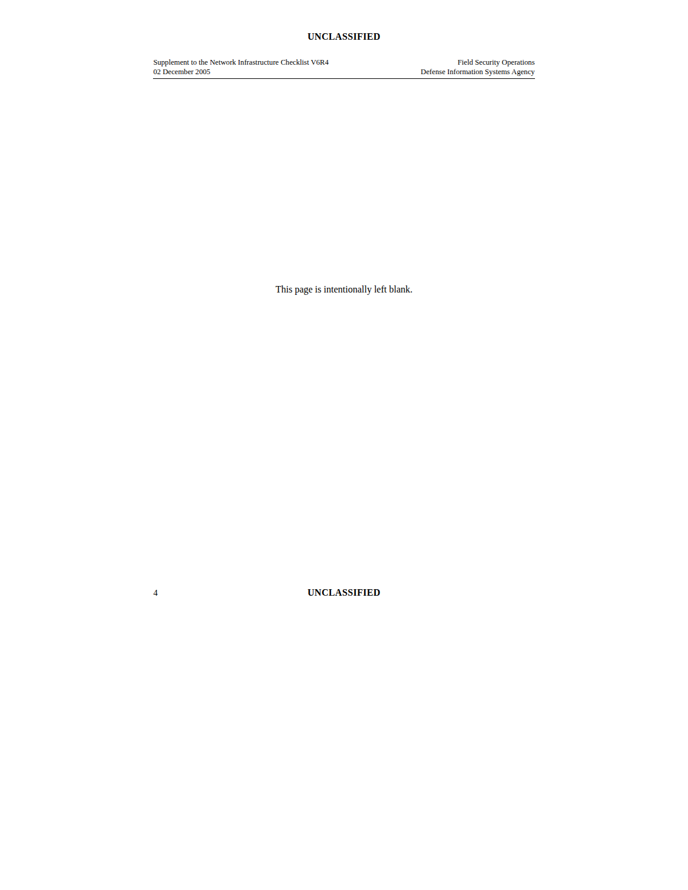UNCLASSIFIED
Supplement to the Network Infrastructure Checklist V6R4 Field Security Operations
02 December 2005 Defense Information Systems Agency
This page is intentionally left blank.
4
UNCLASSIFIED